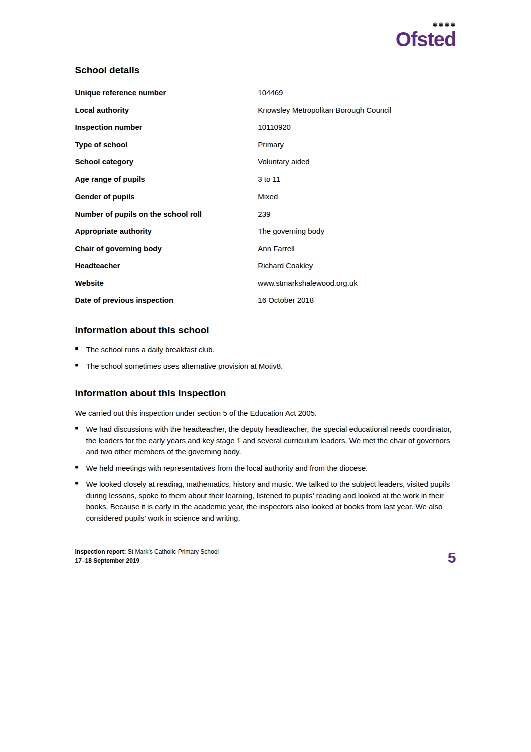✱✱✱✱
Ofsted
School details
| Unique reference number | 104469 |
| Local authority | Knowsley Metropolitan Borough Council |
| Inspection number | 10110920 |
| Type of school | Primary |
| School category | Voluntary aided |
| Age range of pupils | 3 to 11 |
| Gender of pupils | Mixed |
| Number of pupils on the school roll | 239 |
| Appropriate authority | The governing body |
| Chair of governing body | Ann Farrell |
| Headteacher | Richard Coakley |
| Website | www.stmarkshalewood.org.uk |
| Date of previous inspection | 16 October 2018 |
Information about this school
The school runs a daily breakfast club.
The school sometimes uses alternative provision at Motiv8.
Information about this inspection
We carried out this inspection under section 5 of the Education Act 2005.
We had discussions with the headteacher, the deputy headteacher, the special educational needs coordinator, the leaders for the early years and key stage 1 and several curriculum leaders. We met the chair of governors and two other members of the governing body.
We held meetings with representatives from the local authority and from the diocese.
We looked closely at reading, mathematics, history and music. We talked to the subject leaders, visited pupils during lessons, spoke to them about their learning, listened to pupils’ reading and looked at the work in their books. Because it is early in the academic year, the inspectors also looked at books from last year. We also considered pupils’ work in science and writing.
Inspection report: St Mark’s Catholic Primary School
17–18 September 2019
5